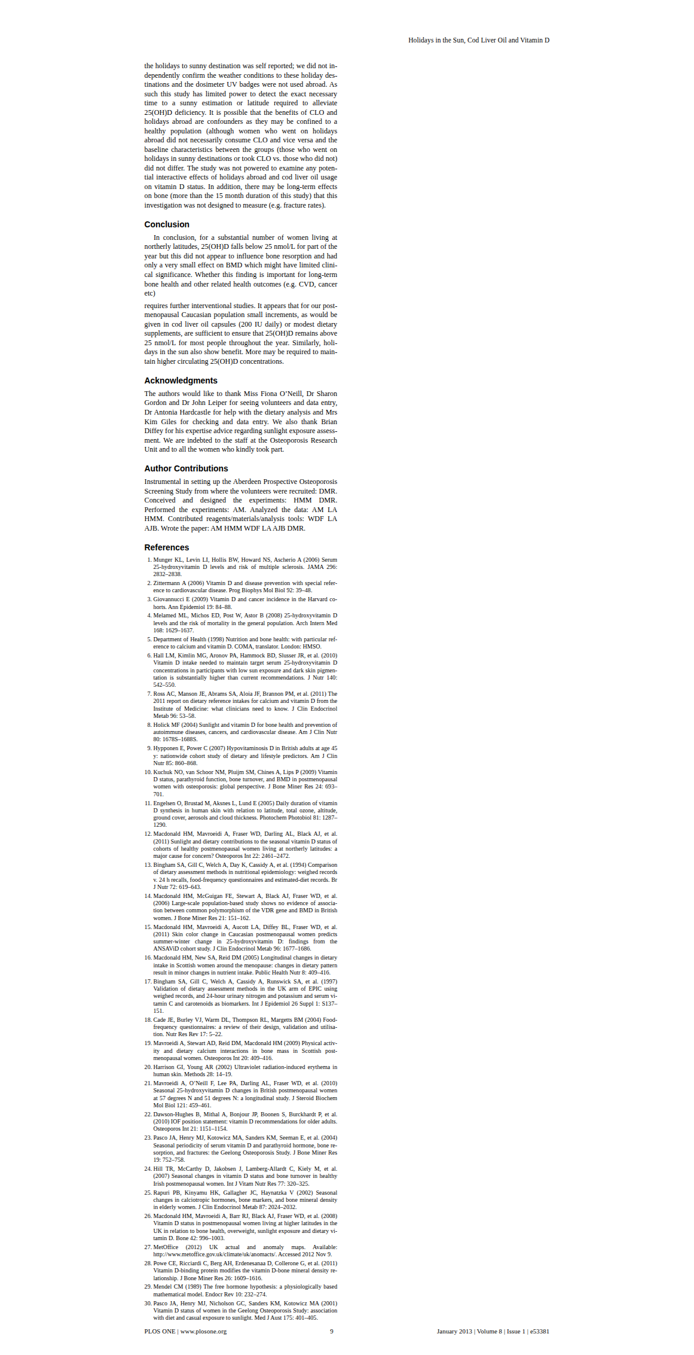Holidays in the Sun, Cod Liver Oil and Vitamin D
the holidays to sunny destination was self reported; we did not independently confirm the weather conditions to these holiday destinations and the dosimeter UV badges were not used abroad. As such this study has limited power to detect the exact necessary time to a sunny estimation or latitude required to alleviate 25(OH)D deficiency. It is possible that the benefits of CLO and holidays abroad are confounders as they may be confined to a healthy population (although women who went on holidays abroad did not necessarily consume CLO and vice versa and the baseline characteristics between the groups (those who went on holidays in sunny destinations or took CLO vs. those who did not) did not differ. The study was not powered to examine any potential interactive effects of holidays abroad and cod liver oil usage on vitamin D status. In addition, there may be long-term effects on bone (more than the 15 month duration of this study) that this investigation was not designed to measure (e.g. fracture rates).
Conclusion
In conclusion, for a substantial number of women living at northerly latitudes, 25(OH)D falls below 25 nmol/L for part of the year but this did not appear to influence bone resorption and had only a very small effect on BMD which might have limited clinical significance. Whether this finding is important for long-term bone health and other related health outcomes (e.g. CVD, cancer etc)
requires further interventional studies. It appears that for our postmenopausal Caucasian population small increments, as would be given in cod liver oil capsules (200 IU daily) or modest dietary supplements, are sufficient to ensure that 25(OH)D remains above 25 nmol/L for most people throughout the year. Similarly, holidays in the sun also show benefit. More may be required to maintain higher circulating 25(OH)D concentrations.
Acknowledgments
The authors would like to thank Miss Fiona O’Neill, Dr Sharon Gordon and Dr John Leiper for seeing volunteers and data entry, Dr Antonia Hardcastle for help with the dietary analysis and Mrs Kim Giles for checking and data entry. We also thank Brian Diffey for his expertise advice regarding sunlight exposure assessment. We are indebted to the staff at the Osteoporosis Research Unit and to all the women who kindly took part.
Author Contributions
Instrumental in setting up the Aberdeen Prospective Osteoporosis Screening Study from where the volunteers were recruited: DMR. Conceived and designed the experiments: HMM DMR. Performed the experiments: AM. Analyzed the data: AM LA HMM. Contributed reagents/materials/analysis tools: WDF LA AJB. Wrote the paper: AM HMM WDF LA AJB DMR.
References
Munger KL, Levin LI, Hollis BW, Howard NS, Ascherio A (2006) Serum 25-hydroxyvitamin D levels and risk of multiple sclerosis. JAMA 296: 2832–2838.
Zittermann A (2006) Vitamin D and disease prevention with special reference to cardiovascular disease. Prog Biophys Mol Biol 92: 39–48.
Giovannucci E (2009) Vitamin D and cancer incidence in the Harvard cohorts. Ann Epidemiol 19: 84–88.
Melamed ML, Michos ED, Post W, Astor B (2008) 25-hydroxyvitamin D levels and the risk of mortality in the general population. Arch Intern Med 168: 1629–1637.
Department of Health (1998) Nutrition and bone health: with particular reference to calcium and vitamin D. COMA, translator. London: HMSO.
Hall LM, Kimlin MG, Aronov PA, Hammock BD, Slusser JR, et al. (2010) Vitamin D intake needed to maintain target serum 25-hydroxyvitamin D concentrations in participants with low sun exposure and dark skin pigmentation is substantially higher than current recommendations. J Nutr 140: 542–550.
Ross AC, Manson JE, Abrams SA, Aloia JF, Brannon PM, et al. (2011) The 2011 report on dietary reference intakes for calcium and vitamin D from the Institute of Medicine: what clinicians need to know. J Clin Endocrinol Metab 96: 53–58.
Holick MF (2004) Sunlight and vitamin D for bone health and prevention of autoimmune diseases, cancers, and cardiovascular disease. Am J Clin Nutr 80: 1678S–1688S.
Hypponen E, Power C (2007) Hypovitaminosis D in British adults at age 45 y: nationwide cohort study of dietary and lifestyle predictors. Am J Clin Nutr 85: 860–868.
Kuchuk NO, van Schoor NM, Pluijm SM, Chines A, Lips P (2009) Vitamin D status, parathyroid function, bone turnover, and BMD in postmenopausal women with osteoporosis: global perspective. J Bone Miner Res 24: 693–701.
Engelsen O, Brustad M, Aksnes L, Lund E (2005) Daily duration of vitamin D synthesis in human skin with relation to latitude, total ozone, altitude, ground cover, aerosols and cloud thickness. Photochem Photobiol 81: 1287–1290.
Macdonald HM, Mavroeidi A, Fraser WD, Darling AL, Black AJ, et al. (2011) Sunlight and dietary contributions to the seasonal vitamin D status of cohorts of healthy postmenopausal women living at northerly latitudes: a major cause for concern? Osteoporos Int 22: 2461–2472.
Bingham SA, Gill C, Welch A, Day K, Cassidy A, et al. (1994) Comparison of dietary assessment methods in nutritional epidemiology: weighed records v. 24 h recalls, food-frequency questionnaires and estimated-diet records. Br J Nutr 72: 619–643.
Macdonald HM, McGuigan FE, Stewart A, Black AJ, Fraser WD, et al. (2006) Large-scale population-based study shows no evidence of association between common polymorphism of the VDR gene and BMD in British women. J Bone Miner Res 21: 151–162.
Macdonald HM, Mavroeidi A, Aucott LA, Diffey BL, Fraser WD, et al. (2011) Skin color change in Caucasian postmenopausal women predicts summer-winter change in 25-hydroxyvitamin D: findings from the ANSAViD cohort study. J Clin Endocrinol Metab 96: 1677–1686.
Macdonald HM, New SA, Reid DM (2005) Longitudinal changes in dietary intake in Scottish women around the menopause: changes in dietary pattern result in minor changes in nutrient intake. Public Health Nutr 8: 409–416.
Bingham SA, Gill C, Welch A, Cassidy A, Runswick SA, et al. (1997) Validation of dietary assessment methods in the UK arm of EPIC using weighed records, and 24-hour urinary nitrogen and potassium and serum vitamin C and carotenoids as biomarkers. Int J Epidemiol 26 Suppl 1: S137–151.
Cade JE, Burley VJ, Warm DL, Thompson RL, Margetts BM (2004) Food-frequency questionnaires: a review of their design, validation and utilisation. Nutr Res Rev 17: 5–22.
Mavroeidi A, Stewart AD, Reid DM, Macdonald HM (2009) Physical activity and dietary calcium interactions in bone mass in Scottish postmenopausal women. Osteoporos Int 20: 409–416.
Harrison GI, Young AR (2002) Ultraviolet radiation-induced erythema in human skin. Methods 28: 14–19.
Mavroeidi A, O’Neill F, Lee PA, Darling AL, Fraser WD, et al. (2010) Seasonal 25-hydroxyvitamin D changes in British postmenopausal women at 57 degrees N and 51 degrees N: a longitudinal study. J Steroid Biochem Mol Biol 121: 459–461.
Dawson-Hughes B, Mithal A, Bonjour JP, Boonen S, Burckhardt P, et al. (2010) IOF position statement: vitamin D recommendations for older adults. Osteoporos Int 21: 1151–1154.
Pasco JA, Henry MJ, Kotowicz MA, Sanders KM, Seeman E, et al. (2004) Seasonal periodicity of serum vitamin D and parathyroid hormone, bone resorption, and fractures: the Geelong Osteoporosis Study. J Bone Miner Res 19: 752–758.
Hill TR, McCarthy D, Jakobsen J, Lamberg-Allardt C, Kiely M, et al. (2007) Seasonal changes in vitamin D status and bone turnover in healthy Irish postmenopausal women. Int J Vitam Nutr Res 77: 320–325.
Rapuri PB, Kinyamu HK, Gallagher JC, Haynatzka V (2002) Seasonal changes in calciotropic hormones, bone markers, and bone mineral density in elderly women. J Clin Endocrinol Metab 87: 2024–2032.
Macdonald HM, Mavroeidi A, Barr RJ, Black AJ, Fraser WD, et al. (2008) Vitamin D status in postmenopausal women living at higher latitudes in the UK in relation to bone health, overweight, sunlight exposure and dietary vitamin D. Bone 42: 996–1003.
MetOffice (2012) UK actual and anomaly maps. Available: http://www.metoffice.gov.uk/climate/uk/anomacts/. Accessed 2012 Nov 9.
Powe CE, Ricciardi C, Berg AH, Erdenesanaa D, Collerone G, et al. (2011) Vitamin D-binding protein modifies the vitamin D-bone mineral density relationship. J Bone Miner Res 26: 1609–1616.
Mendel CM (1989) The free hormone hypothesis: a physiologically based mathematical model. Endocr Rev 10: 232–274.
Pasco JA, Henry MJ, Nicholson GC, Sanders KM, Kotowicz MA (2001) Vitamin D status of women in the Geelong Osteoporosis Study: association with diet and casual exposure to sunlight. Med J Aust 175: 401–405.
PLOS ONE | www.plosone.org
9
January 2013 | Volume 8 | Issue 1 | e53381